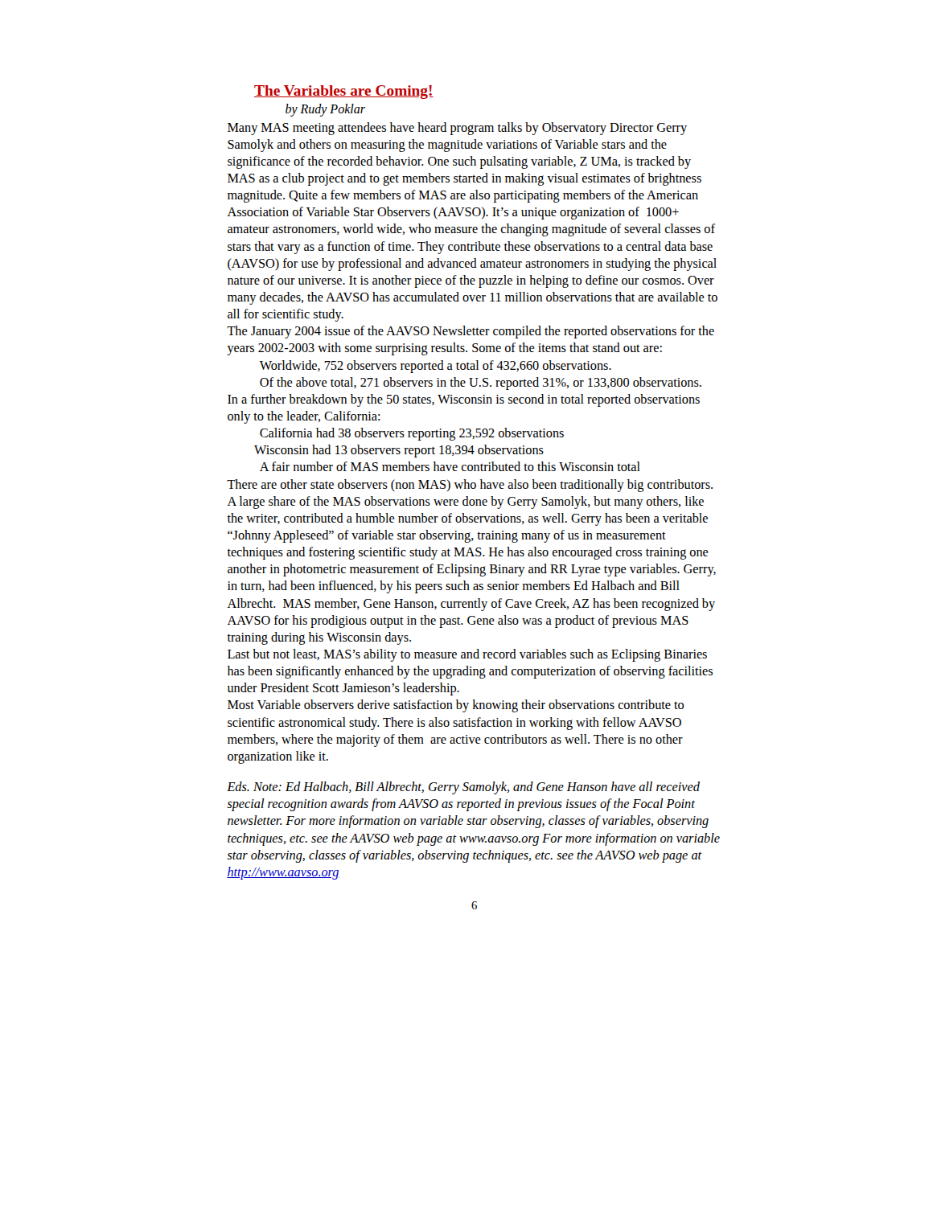The Variables are Coming!
by Rudy Poklar
Many MAS meeting attendees have heard program talks by Observatory Director Gerry Samolyk and others on measuring the magnitude variations of Variable stars and the significance of the recorded behavior. One such pulsating variable, Z UMa, is tracked by MAS as a club project and to get members started in making visual estimates of brightness magnitude. Quite a few members of MAS are also participating members of the American Association of Variable Star Observers (AAVSO). It’s a unique organization of 1000+ amateur astronomers, world wide, who measure the changing magnitude of several classes of stars that vary as a function of time. They contribute these observations to a central data base (AAVSO) for use by professional and advanced amateur astronomers in studying the physical nature of our universe. It is another piece of the puzzle in helping to define our cosmos. Over many decades, the AAVSO has accumulated over 11 million observations that are available to all for scientific study.
The January 2004 issue of the AAVSO Newsletter compiled the reported observations for the years 2002-2003 with some surprising results. Some of the items that stand out are:
Worldwide, 752 observers reported a total of 432,660 observations.
Of the above total, 271 observers in the U.S. reported 31%, or 133,800 observations.
In a further breakdown by the 50 states, Wisconsin is second in total reported observations only to the leader, California:
California had 38 observers reporting 23,592 observations
Wisconsin had 13 observers report 18,394 observations
A fair number of MAS members have contributed to this Wisconsin total
There are other state observers (non MAS) who have also been traditionally big contributors.
A large share of the MAS observations were done by Gerry Samolyk, but many others, like the writer, contributed a humble number of observations, as well. Gerry has been a veritable “Johnny Appleseed” of variable star observing, training many of us in measurement techniques and fostering scientific study at MAS. He has also encouraged cross training one another in photometric measurement of Eclipsing Binary and RR Lyrae type variables. Gerry, in turn, had been influenced, by his peers such as senior members Ed Halbach and Bill Albrecht. MAS member, Gene Hanson, currently of Cave Creek, AZ has been recognized by AAVSO for his prodigious output in the past. Gene also was a product of previous MAS training during his Wisconsin days.
Last but not least, MAS’s ability to measure and record variables such as Eclipsing Binaries has been significantly enhanced by the upgrading and computerization of observing facilities under President Scott Jamieson’s leadership.
Most Variable observers derive satisfaction by knowing their observations contribute to scientific astronomical study. There is also satisfaction in working with fellow AAVSO members, where the majority of them are active contributors as well. There is no other organization like it.
Eds. Note: Ed Halbach, Bill Albrecht, Gerry Samolyk, and Gene Hanson have all received special recognition awards from AAVSO as reported in previous issues of the Focal Point newsletter. For more information on variable star observing, classes of variables, observing techniques, etc. see the AAVSO web page at www.aavso.org For more information on variable star observing, classes of variables, observing techniques, etc. see the AAVSO web page at http://www.aavso.org
6